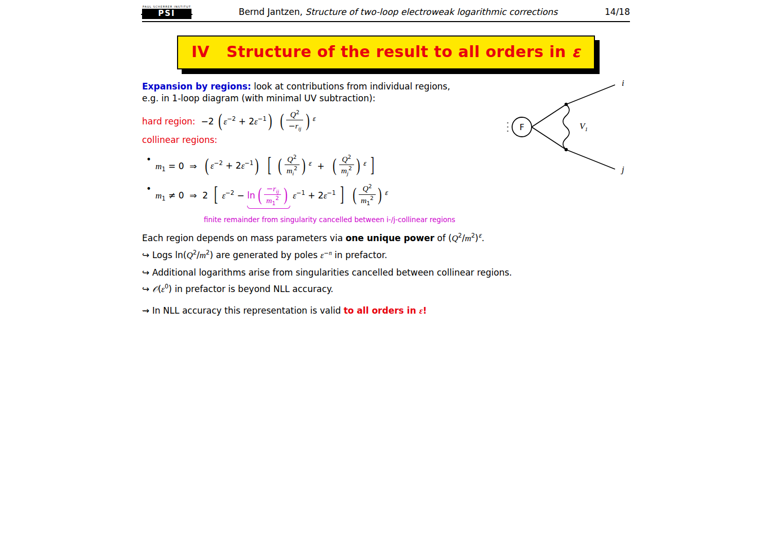PAUL SCHERRER INSTITUT
PSI
Bernd Jantzen, Structure of two-loop electroweak logarithmic corrections
14/18
IV Structure of the result to all orders in ε
F i j V1
Expansion by regions: look at contributions from individual regions,
e.g. in 1-loop diagram (with minimal UV subtraction):
hard region: −2 ε−2 + 2ε−1 Q2−rij ε
collinear regions:
m1 = 0 ⇒ ε−2 + 2ε−1 Q2 mi2 ε + Q2 mj2 ε
m1 ≠ 0 ⇒ 2 ε−2 − ln−rij m12 ε−1 + 2ε−1 Q2 m12 ε
finite remainder from singularity cancelled between i-/j-collinear regions
Each region depends on mass parameters via one unique power of (Q2/m2)ε.
↪ Logs ln(Q2/m2) are generated by poles ε−n in prefactor.
↪ Additional logarithms arise from singularities cancelled between collinear regions.
↪ 𝒪(ε0) in prefactor is beyond NLL accuracy.
⇝ In NLL accuracy this representation is valid to all orders in ε!